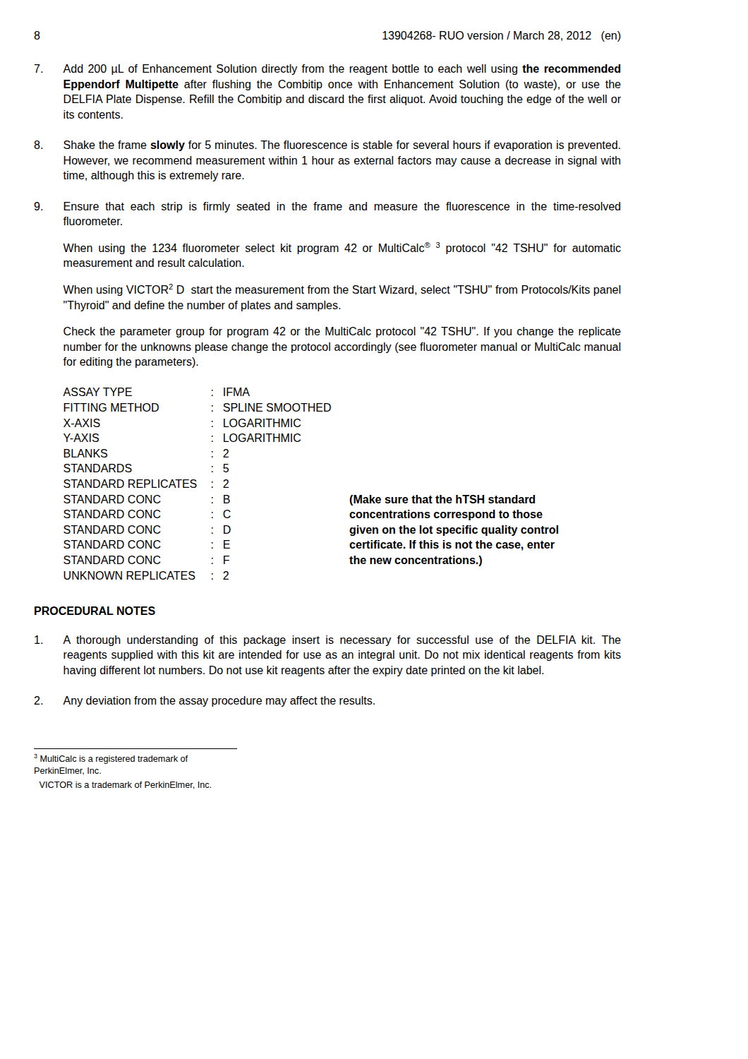8 13904268- RUO version / March 28, 2012 (en)
7. Add 200 µL of Enhancement Solution directly from the reagent bottle to each well using the recommended Eppendorf Multipette after flushing the Combitip once with Enhancement Solution (to waste), or use the DELFIA Plate Dispense. Refill the Combitip and discard the first aliquot. Avoid touching the edge of the well or its contents.
8. Shake the frame slowly for 5 minutes. The fluorescence is stable for several hours if evaporation is prevented. However, we recommend measurement within 1 hour as external factors may cause a decrease in signal with time, although this is extremely rare.
9.
Ensure that each strip is firmly seated in the frame and measure the fluorescence in the time-resolved fluorometer.
When using the 1234 fluorometer select kit program 42 or MultiCalc® 3 protocol "42 TSHU" for automatic measurement and result calculation.
When using VICTOR2 D start the measurement from the Start Wizard, select "TSHU" from Protocols/Kits panel "Thyroid" and define the number of plates and samples.
Check the parameter group for program 42 or the MultiCalc protocol "42 TSHU". If you change the replicate number for the unknowns please change the protocol accordingly (see fluorometer manual or MultiCalc manual for editing the parameters).
| ASSAY TYPE | : | IFMA | |
| FITTING METHOD | : | SPLINE SMOOTHED | |
| X-AXIS | : | LOGARITHMIC | |
| Y-AXIS | : | LOGARITHMIC | |
| BLANKS | : | 2 | |
| STANDARDS | : | 5 | |
| STANDARD REPLICATES | : | 2 | |
| STANDARD CONC | : | B | (Make sure that the hTSH standard |
| STANDARD CONC | : | C | concentrations correspond to those |
| STANDARD CONC | : | D | given on the lot specific quality control |
| STANDARD CONC | : | E | certificate. If this is not the case, enter |
| STANDARD CONC | : | F | the new concentrations.) |
| UNKNOWN REPLICATES | : | 2 | |
PROCEDURAL NOTES
1. A thorough understanding of this package insert is necessary for successful use of the DELFIA kit. The reagents supplied with this kit are intended for use as an integral unit. Do not mix identical reagents from kits having different lot numbers. Do not use kit reagents after the expiry date printed on the kit label.
2. Any deviation from the assay procedure may affect the results.
3 MultiCalc is a registered trademark of PerkinElmer, Inc.
VICTOR is a trademark of PerkinElmer, Inc.